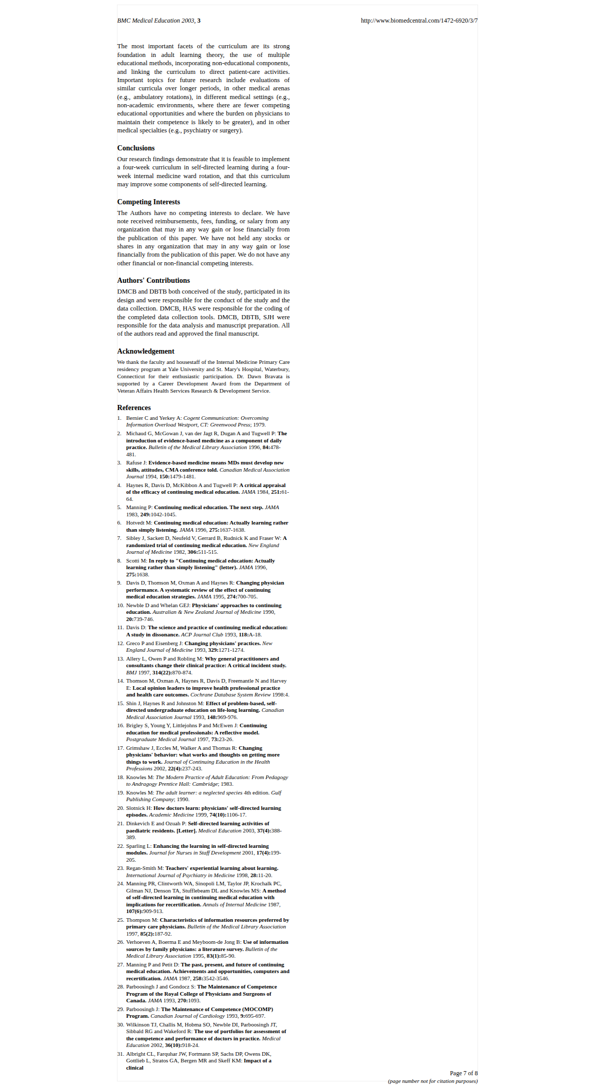BMC Medical Education 2003, 3
http://www.biomedcentral.com/1472-6920/3/7
The most important facets of the curriculum are its strong foundation in adult learning theory, the use of multiple educational methods, incorporating non-educational components, and linking the curriculum to direct patient-care activities. Important topics for future research include evaluations of similar curricula over longer periods, in other medical arenas (e.g., ambulatory rotations), in different medical settings (e.g., non-academic environments, where there are fewer competing educational opportunities and where the burden on physicians to maintain their competence is likely to be greater), and in other medical specialties (e.g., psychiatry or surgery).
Conclusions
Our research findings demonstrate that it is feasible to implement a four-week curriculum in self-directed learning during a four-week internal medicine ward rotation, and that this curriculum may improve some components of self-directed learning.
Competing Interests
The Authors have no competing interests to declare. We have note received reimbursements, fees, funding, or salary from any organization that may in any way gain or lose financially from the publication of this paper. We have not held any stocks or shares in any organization that may in any way gain or lose financially from the publication of this paper. We do not have any other financial or non-financial competing interests.
Authors' Contributions
DMCB and DBTB both conceived of the study, participated in its design and were responsible for the conduct of the study and the data collection. DMCB, HAS were responsible for the coding of the completed data collection tools. DMCB, DBTB, SJH were responsible for the data analysis and manuscript preparation. All of the authors read and approved the final manuscript.
Acknowledgement
We thank the faculty and housestaff of the Internal Medicine Primary Care residency program at Yale University and St. Mary's Hospital, Waterbury, Connecticut for their enthusiastic participation. Dr. Dawn Bravata is supported by a Career Development Award from the Department of Veteran Affairs Health Services Research & Development Service.
References
1. Bernier C and Yerkey A: Cogent Communication: Overcoming Information Overload Westport, CT: Greenwood Press; 1979.
2. Michaud G, McGowan J, van der Jagt R, Dugan A and Tugwell P: The introduction of evidence-based medicine as a component of daily practice. Bulletin of the Medical Library Association 1996, 84: 478-481.
3. Rafuse J: Evidence-based medicine means MDs must develop new skills, attitudes, CMA conference told. Canadian Medical Association Journal 1994, 150: 1479-1481.
4. Haynes R, Davis D, McKibbon A and Tugwell P: A critical appraisal of the efficacy of continuing medical education. JAMA 1984, 251: 61-64.
5. Manning P: Continuing medical education. The next step. JAMA 1983, 249: 1042-1045.
6. Hotvedt M: Continuing medical education: Actually learning rather than simply listening. JAMA 1996, 275: 1637-1638.
7. Sibley J, Sackett D, Neufeld V, Gerrard B, Rudnick K and Fraser W: A randomized trial of continuing medical education. New England Journal of Medicine 1982, 306: 511-515.
8. Scotti M: In reply to "Continuing medical education: Actually learning rather than simply listening" (letter). JAMA 1996, 275: 1638.
9. Davis D, Thomson M, Oxman A and Haynes R: Changing physician performance. A systematic review of the effect of continuing medical education strategies. JAMA 1995, 274: 700-705.
10. Newble D and Whelan GEJ: Physicians' approaches to continuing education. Australian & New Zealand Journal of Medicine 1990, 20: 739-746.
11. Davis D: The science and practice of continuing medical education: A study in dissonance. ACP Journal Club 1993, 118: A-18.
12. Greco P and Eisenberg J: Changing physicians' practices. New England Journal of Medicine 1993, 329: 1271-1274.
13. Allery L, Owen P and Robling M: Why general practitioners and consultants change their clinical practice: A critical incident study. BMJ 1997, 314(22): 870-874.
14. Thomson M, Oxman A, Haynes R, Davis D, Freemantle N and Harvey E: Local opinion leaders to improve health professional practice and health care outcomes. Cochrane Database System Review 1998:4.
15. Shin J, Haynes R and Johnston M: Effect of problem-based, self-directed undergraduate education on life-long learning. Canadian Medical Association Journal 1993, 148: 969-976.
16. Brigley S, Young Y, Littlejohns P and McEwen J: Continuing education for medical professionals: A reflective model. Postgraduate Medical Journal 1997, 73: 23-26.
17. Grimshaw J, Eccles M, Walker A and Thomas R: Changing physicians' behavior: what works and thoughts on getting more things to work. Journal of Continuing Education in the Health Professions 2002, 22(4): 237-243.
18. Knowles M: The Modern Practice of Adult Education: From Pedagogy to Andragogy Prentice Hall: Cambridge; 1983.
19. Knowles M: The adult learner: a neglected species 4th edition. Gulf Publishing Company; 1990.
20. Slotnick H: How doctors learn: physicians' self-directed learning episodes. Academic Medicine 1999, 74(10): 1106-17.
21. Dinkevich E and Ozuah P: Self-directed learning activities of paediatric residents. [Letter]. Medical Education 2003, 37(4): 388-389.
22. Sparling L: Enhancing the learning in self-directed learning modules. Journal for Nurses in Staff Development 2001, 17(4): 199-205.
23. Regan-Smith M: Teachers' experiential learning about learning. International Journal of Psychiatry in Medicine 1998, 28: 11-20.
24. Manning PR, Clintworth WA, Sinopoli LM, Taylor JP, Krochalk PC, Gilman NJ, Denson TA, Stufflebeam DL and Knowles MS: A method of self-directed learning in continuing medical education with implications for recertification. Annals of Internal Medicine 1987, 107(6): 909-913.
25. Thompson M: Characteristics of information resources preferred by primary care physicians. Bulletin of the Medical Library Association 1997, 85(2): 187-92.
26. Verhoeven A, Boerma E and Meyboom-de Jong B: Use of information sources by family physicians: a literature survey. Bulletin of the Medical Library Association 1995, 83(1): 85-90.
27. Manning P and Petit D: The past, present, and future of continuing medical education. Achievements and opportunities, computers and recertification. JAMA 1987, 258: 3542-3546.
28. Parboosingh J and Gondocz S: The Maintenance of Competence Program of the Royal College of Physicians and Surgeons of Canada. JAMA 1993, 270: 1093.
29. Parboosingh J: The Maintenance of Competence (MOCOMP) Program. Canadian Journal of Cardiology 1993, 9: 695-697.
30. Wilkinson TJ, Challis M, Hobma SO, Newble DI, Parboosingh JT, Sibbald RG and Wakeford R: The use of portfolios for assessment of the competence and performance of doctors in practice. Medical Education 2002, 36(10): 918-24.
31. Albright CL, Farquhar JW, Fortmann SP, Sachs DP, Owens DK, Gottlieb L, Stratos GA, Bergen MR and Skeff KM: Impact of a clinical
Page 7 of 8
(page number not for citation purposes)